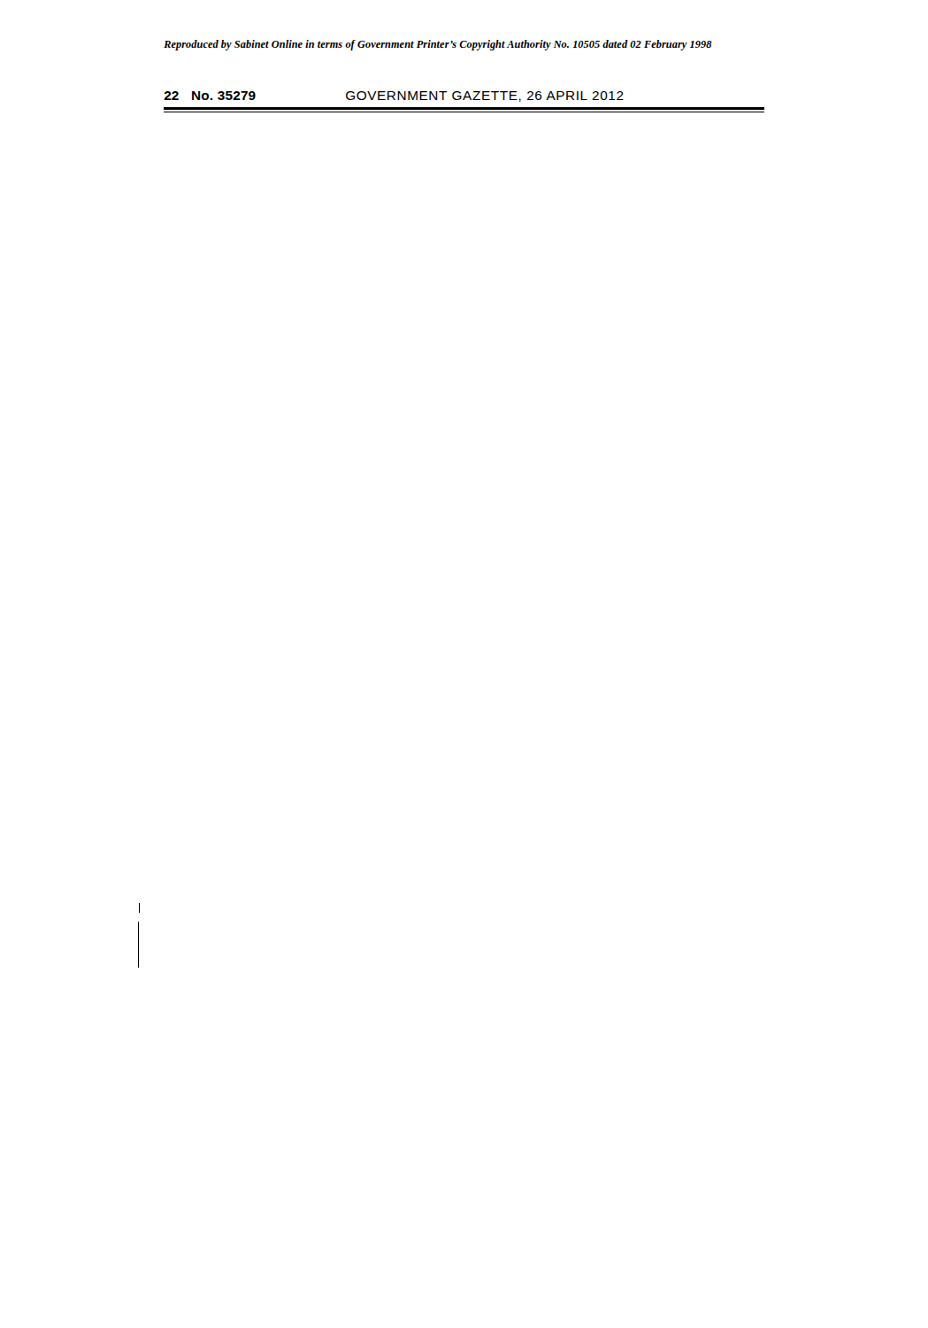Reproduced by Sabinet Online in terms of Government Printer’s Copyright Authority No. 10505 dated 02 February 1998
22 No. 35279 GOVERNMENT GAZETTE, 26 APRIL 2012